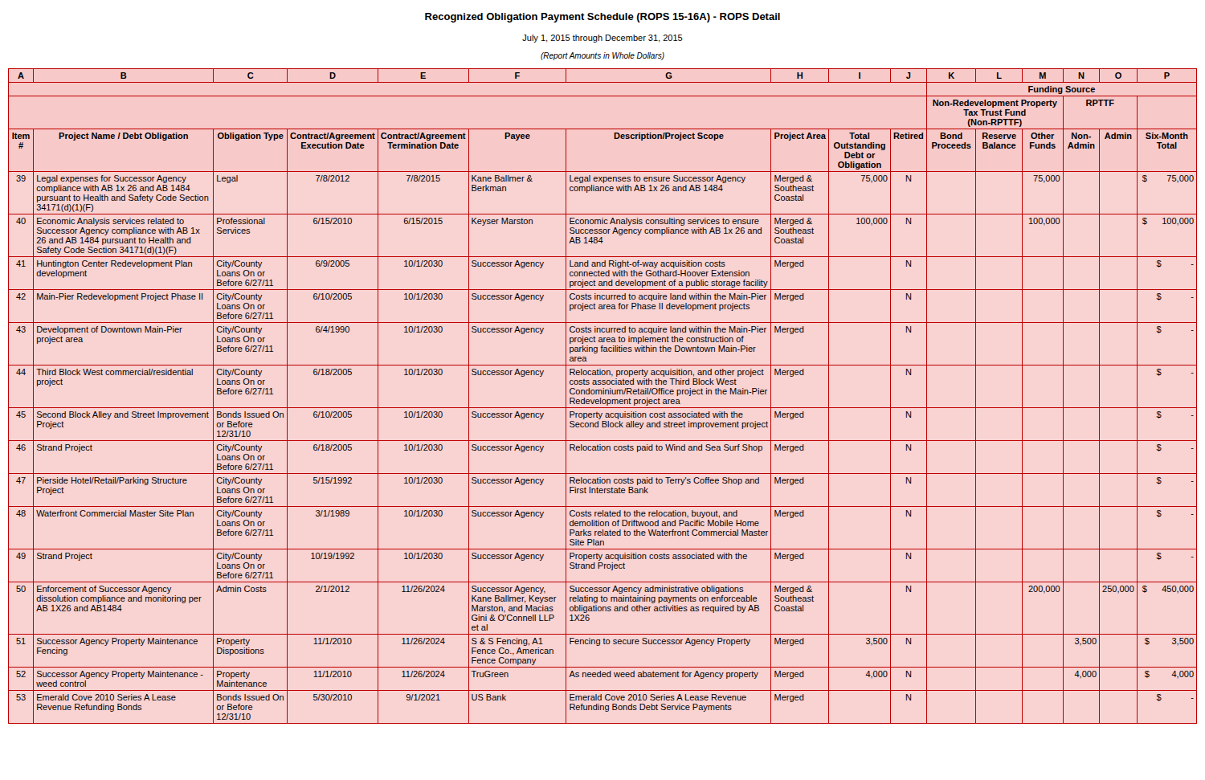Recognized Obligation Payment Schedule (ROPS 15-16A) - ROPS Detail
July 1, 2015 through December 31, 2015
(Report Amounts in Whole Dollars)
| A | B | C | D | E | F | G | H | I | J | K | L | M | N | O | P |
| --- | --- | --- | --- | --- | --- | --- | --- | --- | --- | --- | --- | --- | --- | --- | --- |
| | Funding Source |
| | Non-Redevelopment Property Tax Trust Fund (Non-RPTTF) | RPTTF | |
| Item # | Project Name / Debt Obligation | Obligation Type | Contract/Agreement Execution Date | Contract/Agreement Termination Date | Payee | Description/Project Scope | Project Area | Total Outstanding Debt or Obligation | Retired | Bond Proceeds | Reserve Balance | Other Funds | Non-Admin | Admin | Six-Month Total |
| 39 | Legal expenses for Successor Agency compliance with AB 1x 26 and AB 1484 pursuant to Health and Safety Code Section 34171(d)(1)(F) | Legal | 7/8/2012 | 7/8/2015 | Kane Ballmer & Berkman | Legal expenses to ensure Successor Agency compliance with AB 1x 26 and AB 1484 | Merged & Southeast Coastal | 75,000 | N | | | 75,000 | | | $ 75,000 |
| 40 | Economic Analysis services related to Successor Agency compliance with AB 1x 26 and AB 1484 pursuant to Health and Safety Code Section 34171(d)(1)(F) | Professional Services | 6/15/2010 | 6/15/2015 | Keyser Marston | Economic Analysis consulting services to ensure Successor Agency compliance with AB 1x 26 and AB 1484 | Merged & Southeast Coastal | 100,000 | N | | | 100,000 | | | $ 100,000 |
| 41 | Huntington Center Redevelopment Plan development | City/County Loans On or Before 6/27/11 | 6/9/2005 | 10/1/2030 | Successor Agency | Land and Right-of-way acquisition costs connected with the Gothard-Hoover Extension project and development of a public storage facility | Merged | | N | | | | | | $ - |
| 42 | Main-Pier Redevelopment Project Phase II | City/County Loans On or Before 6/27/11 | 6/10/2005 | 10/1/2030 | Successor Agency | Costs incurred to acquire land within the Main-Pier project area for Phase II development projects | Merged | | N | | | | | | $ - |
| 43 | Development of Downtown Main-Pier project area | City/County Loans On or Before 6/27/11 | 6/4/1990 | 10/1/2030 | Successor Agency | Costs incurred to acquire land within the Main-Pier project area to implement the construction of parking facilities within the Downtown Main-Pier area | Merged | | N | | | | | | $ - |
| 44 | Third Block West commercial/residential project | City/County Loans On or Before 6/27/11 | 6/18/2005 | 10/1/2030 | Successor Agency | Relocation, property acquisition, and other project costs associated with the Third Block West Condominium/Retail/Office project in the Main-Pier Redevelopment project area | Merged | | N | | | | | | $ - |
| 45 | Second Block Alley and Street Improvement Project | Bonds Issued On or Before 12/31/10 | 6/10/2005 | 10/1/2030 | Successor Agency | Property acquisition cost associated with the Second Block alley and street improvement project | Merged | | N | | | | | | $ - |
| 46 | Strand Project | City/County Loans On or Before 6/27/11 | 6/18/2005 | 10/1/2030 | Successor Agency | Relocation costs paid to Wind and Sea Surf Shop | Merged | | N | | | | | | $ - |
| 47 | Pierside Hotel/Retail/Parking Structure Project | City/County Loans On or Before 6/27/11 | 5/15/1992 | 10/1/2030 | Successor Agency | Relocation costs paid to Terry's Coffee Shop and First Interstate Bank | Merged | | N | | | | | | $ - |
| 48 | Waterfront Commercial Master Site Plan | City/County Loans On or Before 6/27/11 | 3/1/1989 | 10/1/2030 | Successor Agency | Costs related to the relocation, buyout, and demolition of Driftwood and Pacific Mobile Home Parks related to the Waterfront Commercial Master Site Plan | Merged | | N | | | | | | $ - |
| 49 | Strand Project | City/County Loans On or Before 6/27/11 | 10/19/1992 | 10/1/2030 | Successor Agency | Property acquisition costs associated with the Strand Project | Merged | | N | | | | | | $ - |
| 50 | Enforcement of Successor Agency dissolution compliance and monitoring per AB 1X26 and AB1484 | Admin Costs | 2/1/2012 | 11/26/2024 | Successor Agency, Kane Ballmer, Keyser Marston, and Macias Gini & O'Connell LLP et al | Successor Agency administrative obligations relating to maintaining payments on enforceable obligations and other activities as required by AB 1X26 | Merged & Southeast Coastal | | N | | | 200,000 | | 250,000 | $ 450,000 |
| 51 | Successor Agency Property Maintenance Fencing | Property Dispositions | 11/1/2010 | 11/26/2024 | S & S Fencing, A1 Fence Co., American Fence Company | Fencing to secure Successor Agency Property | Merged | 3,500 | N | | | | 3,500 | | $ 3,500 |
| 52 | Successor Agency Property Maintenance - weed control | Property Maintenance | 11/1/2010 | 11/26/2024 | TruGreen | As needed weed abatement for Agency property | Merged | 4,000 | N | | | | 4,000 | | $ 4,000 |
| 53 | Emerald Cove 2010 Series A Lease Revenue Refunding Bonds | Bonds Issued On or Before 12/31/10 | 5/30/2010 | 9/1/2021 | US Bank | Emerald Cove 2010 Series A Lease Revenue Refunding Bonds Debt Service Payments | Merged | | N | | | | | | $ - |